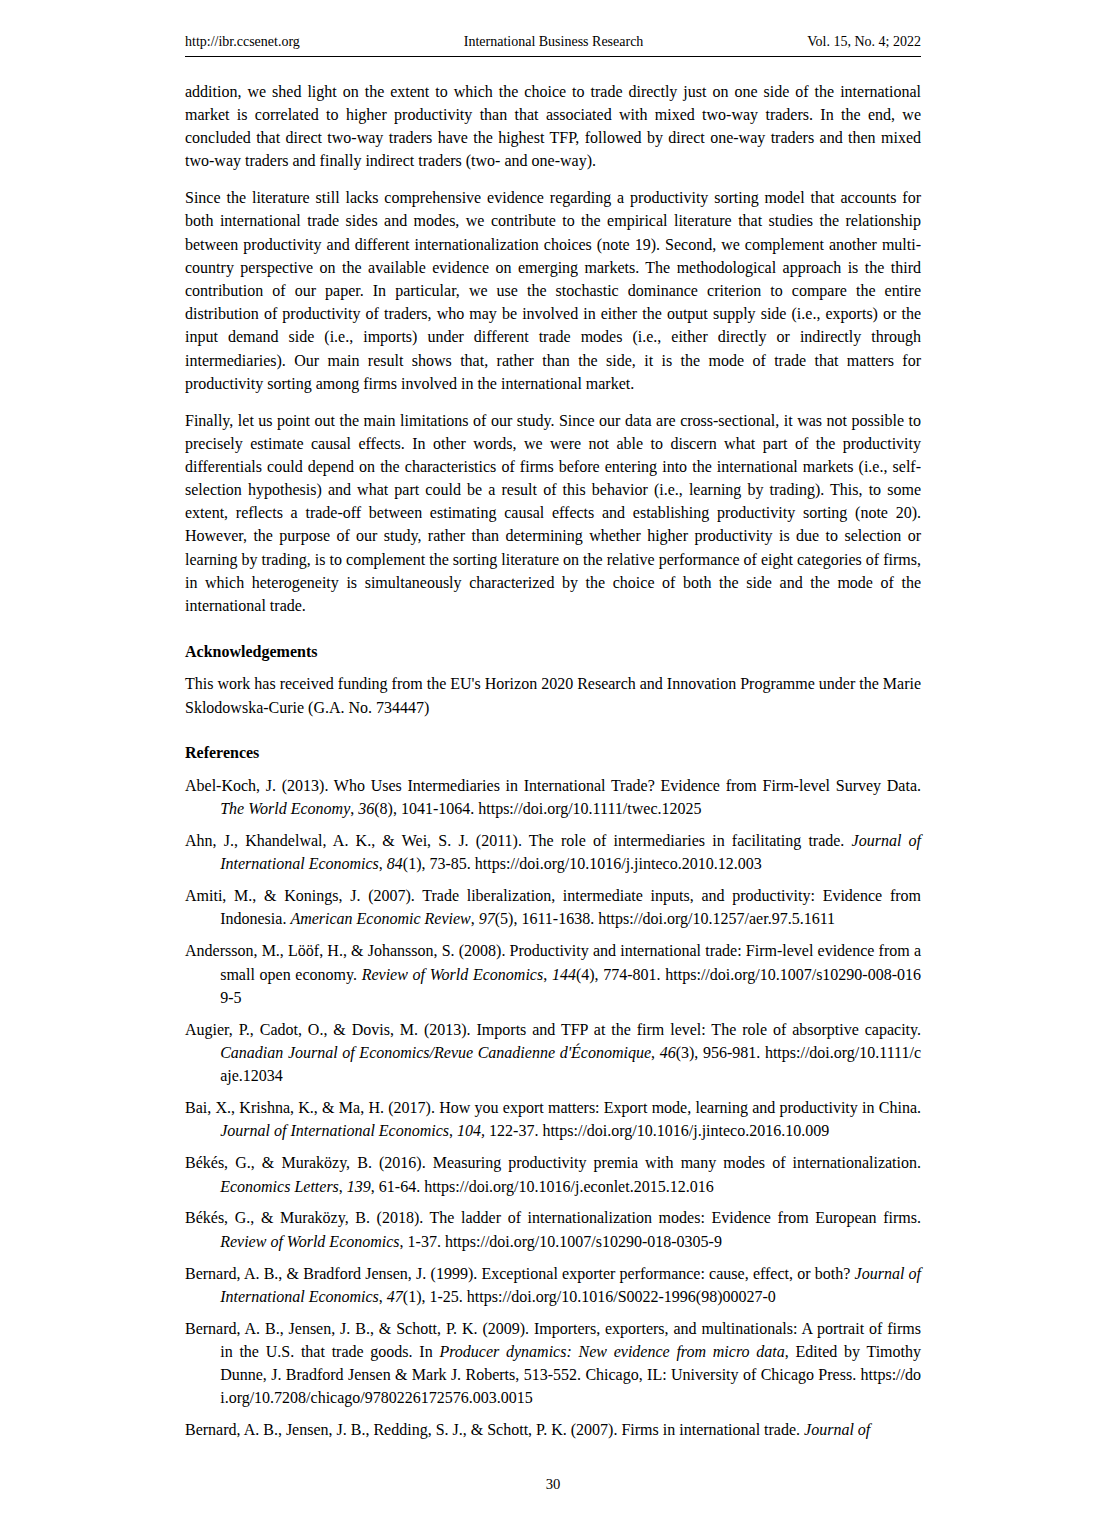http://ibr.ccsenet.org International Business Research Vol. 15, No. 4; 2022
addition, we shed light on the extent to which the choice to trade directly just on one side of the international market is correlated to higher productivity than that associated with mixed two-way traders. In the end, we concluded that direct two-way traders have the highest TFP, followed by direct one-way traders and then mixed two-way traders and finally indirect traders (two- and one-way).
Since the literature still lacks comprehensive evidence regarding a productivity sorting model that accounts for both international trade sides and modes, we contribute to the empirical literature that studies the relationship between productivity and different internationalization choices (note 19). Second, we complement another multi-country perspective on the available evidence on emerging markets. The methodological approach is the third contribution of our paper. In particular, we use the stochastic dominance criterion to compare the entire distribution of productivity of traders, who may be involved in either the output supply side (i.e., exports) or the input demand side (i.e., imports) under different trade modes (i.e., either directly or indirectly through intermediaries). Our main result shows that, rather than the side, it is the mode of trade that matters for productivity sorting among firms involved in the international market.
Finally, let us point out the main limitations of our study. Since our data are cross-sectional, it was not possible to precisely estimate causal effects. In other words, we were not able to discern what part of the productivity differentials could depend on the characteristics of firms before entering into the international markets (i.e., self-selection hypothesis) and what part could be a result of this behavior (i.e., learning by trading). This, to some extent, reflects a trade-off between estimating causal effects and establishing productivity sorting (note 20). However, the purpose of our study, rather than determining whether higher productivity is due to selection or learning by trading, is to complement the sorting literature on the relative performance of eight categories of firms, in which heterogeneity is simultaneously characterized by the choice of both the side and the mode of the international trade.
Acknowledgements
This work has received funding from the EU's Horizon 2020 Research and Innovation Programme under the Marie Sklodowska-Curie (G.A. No. 734447)
References
Abel-Koch, J. (2013). Who Uses Intermediaries in International Trade? Evidence from Firm-level Survey Data. The World Economy, 36(8), 1041-1064. https://doi.org/10.1111/twec.12025
Ahn, J., Khandelwal, A. K., & Wei, S. J. (2011). The role of intermediaries in facilitating trade. Journal of International Economics, 84(1), 73-85. https://doi.org/10.1016/j.jinteco.2010.12.003
Amiti, M., & Konings, J. (2007). Trade liberalization, intermediate inputs, and productivity: Evidence from Indonesia. American Economic Review, 97(5), 1611-1638. https://doi.org/10.1257/aer.97.5.1611
Andersson, M., Lööf, H., & Johansson, S. (2008). Productivity and international trade: Firm-level evidence from a small open economy. Review of World Economics, 144(4), 774-801. https://doi.org/10.1007/s10290-008-0169-5
Augier, P., Cadot, O., & Dovis, M. (2013). Imports and TFP at the firm level: The role of absorptive capacity. Canadian Journal of Economics/Revue Canadienne d'Économique, 46(3), 956-981. https://doi.org/10.1111/caje.12034
Bai, X., Krishna, K., & Ma, H. (2017). How you export matters: Export mode, learning and productivity in China. Journal of International Economics, 104, 122-37. https://doi.org/10.1016/j.jinteco.2016.10.009
Békés, G., & Muraközy, B. (2016). Measuring productivity premia with many modes of internationalization. Economics Letters, 139, 61-64. https://doi.org/10.1016/j.econlet.2015.12.016
Békés, G., & Muraközy, B. (2018). The ladder of internationalization modes: Evidence from European firms. Review of World Economics, 1-37. https://doi.org/10.1007/s10290-018-0305-9
Bernard, A. B., & Bradford Jensen, J. (1999). Exceptional exporter performance: cause, effect, or both? Journal of International Economics, 47(1), 1-25. https://doi.org/10.1016/S0022-1996(98)00027-0
Bernard, A. B., Jensen, J. B., & Schott, P. K. (2009). Importers, exporters, and multinationals: A portrait of firms in the U.S. that trade goods. In Producer dynamics: New evidence from micro data, Edited by Timothy Dunne, J. Bradford Jensen & Mark J. Roberts, 513-552. Chicago, IL: University of Chicago Press. https://doi.org/10.7208/chicago/9780226172576.003.0015
Bernard, A. B., Jensen, J. B., Redding, S. J., & Schott, P. K. (2007). Firms in international trade. Journal of
30